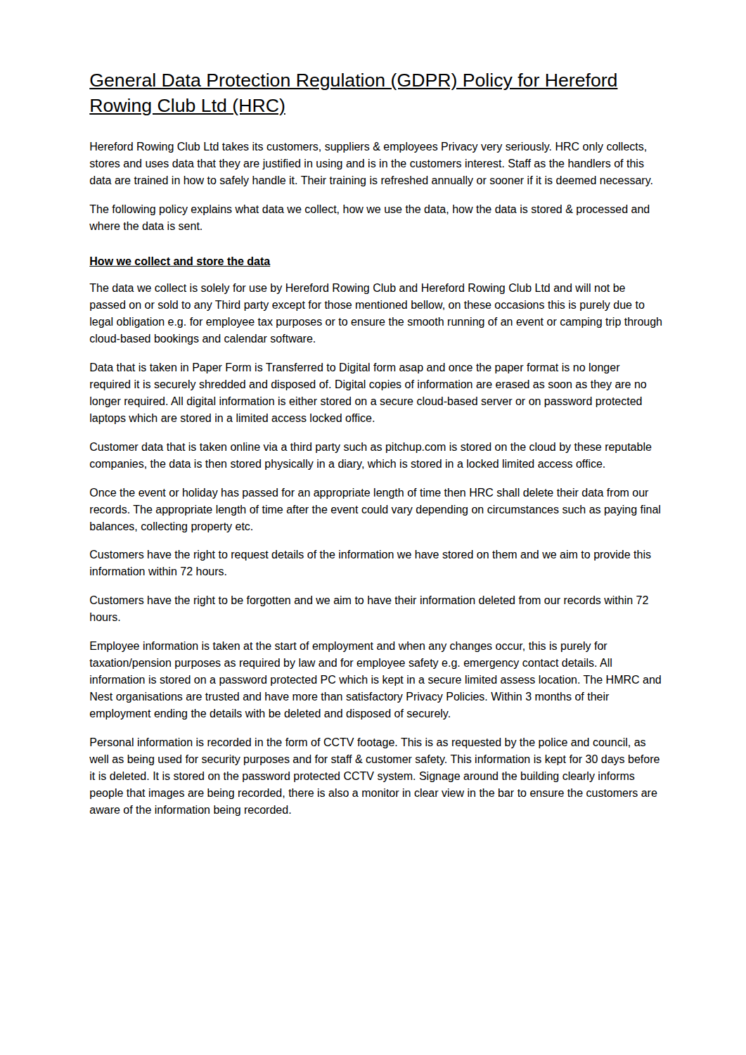General Data Protection Regulation (GDPR) Policy for Hereford Rowing Club Ltd (HRC)
Hereford Rowing Club Ltd takes its customers, suppliers & employees Privacy very seriously. HRC only collects, stores and uses data that they are justified in using and is in the customers interest. Staff as the handlers of this data are trained in how to safely handle it. Their training is refreshed annually or sooner if it is deemed necessary.
The following policy explains what data we collect, how we use the data, how the data is stored & processed and where the data is sent.
How we collect and store the data
The data we collect is solely for use by Hereford Rowing Club and Hereford Rowing Club Ltd and will not be passed on or sold to any Third party except for those mentioned bellow, on these occasions this is purely due to legal obligation e.g. for employee tax purposes or to ensure the smooth running of an event or camping trip through cloud-based bookings and calendar software.
Data that is taken in Paper Form is Transferred to Digital form asap and once the paper format is no longer required it is securely shredded and disposed of. Digital copies of information are erased as soon as they are no longer required. All digital information is either stored on a secure cloud-based server or on password protected laptops which are stored in a limited access locked office.
Customer data that is taken online via a third party such as pitchup.com is stored on the cloud by these reputable companies, the data is then stored physically in a diary, which is stored in a locked limited access office.
Once the event or holiday has passed for an appropriate length of time then HRC shall delete their data from our records. The appropriate length of time after the event could vary depending on circumstances such as paying final balances, collecting property etc.
Customers have the right to request details of the information we have stored on them and we aim to provide this information within 72 hours.
Customers have the right to be forgotten and we aim to have their information deleted from our records within 72 hours.
Employee information is taken at the start of employment and when any changes occur, this is purely for taxation/pension purposes as required by law and for employee safety e.g. emergency contact details. All information is stored on a password protected PC which is kept in a secure limited assess location. The HMRC and Nest organisations are trusted and have more than satisfactory Privacy Policies. Within 3 months of their employment ending the details with be deleted and disposed of securely.
Personal information is recorded in the form of CCTV footage. This is as requested by the police and council, as well as being used for security purposes and for staff & customer safety. This information is kept for 30 days before it is deleted. It is stored on the password protected CCTV system. Signage around the building clearly informs people that images are being recorded, there is also a monitor in clear view in the bar to ensure the customers are aware of the information being recorded.